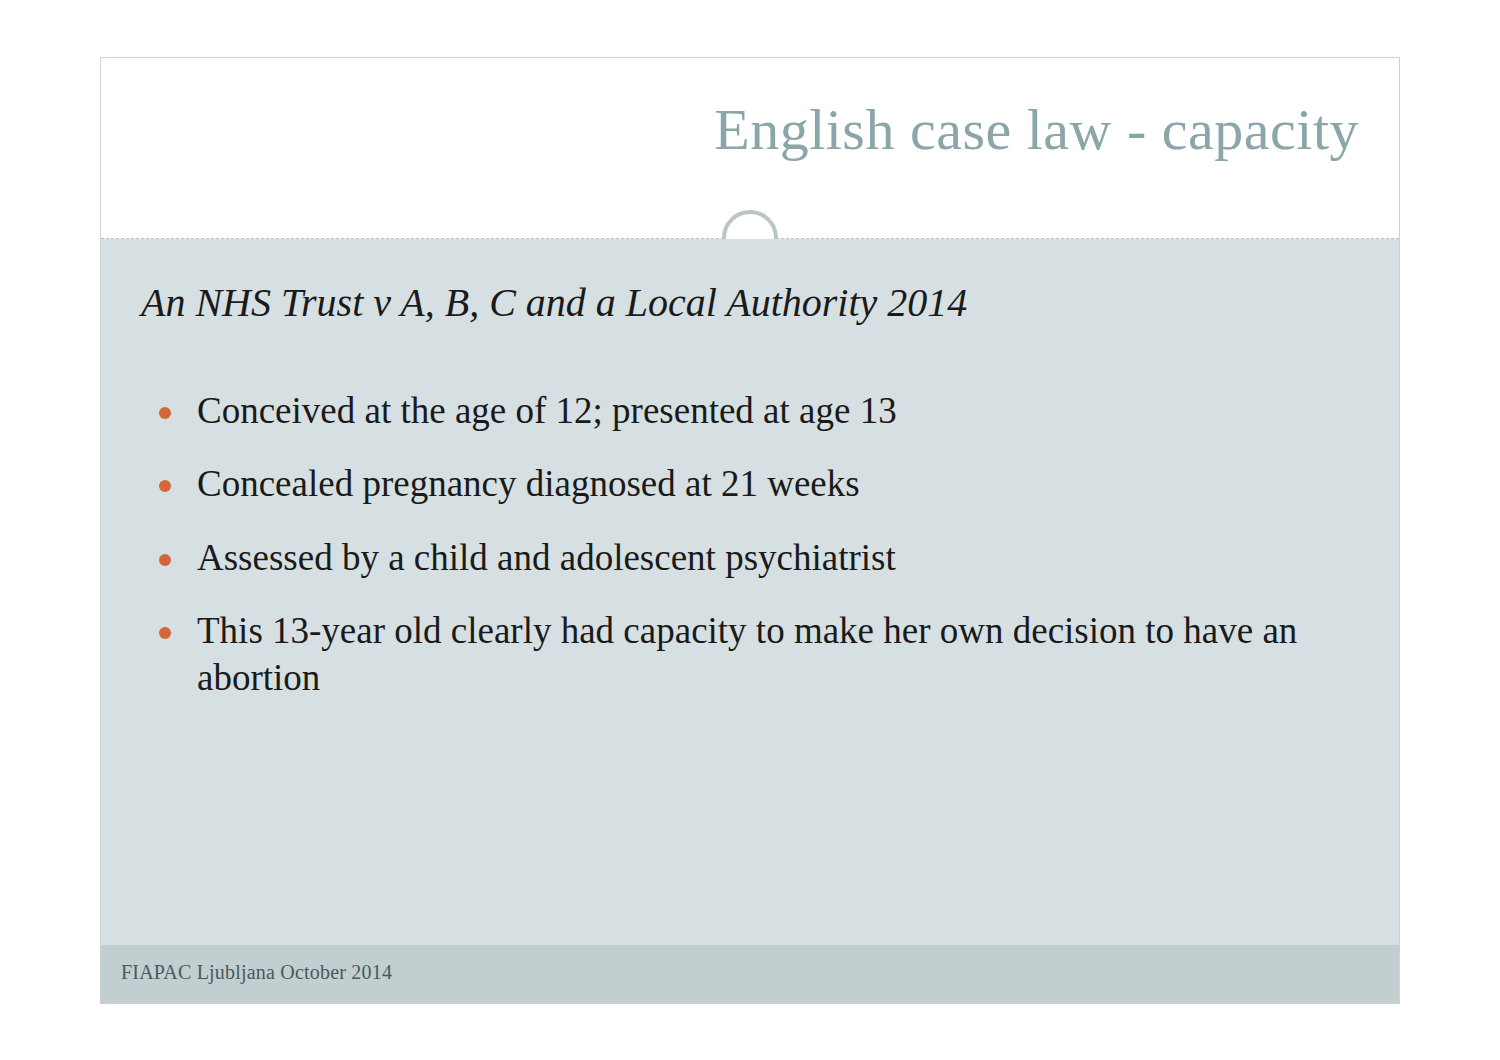English case law - capacity
An NHS Trust v A, B, C and a Local Authority 2014
Conceived at the age of 12; presented at age 13
Concealed pregnancy diagnosed at 21 weeks
Assessed by a child and adolescent psychiatrist
This 13-year old clearly had capacity to make her own decision to have an abortion
FIAPAC Ljubljana October 2014